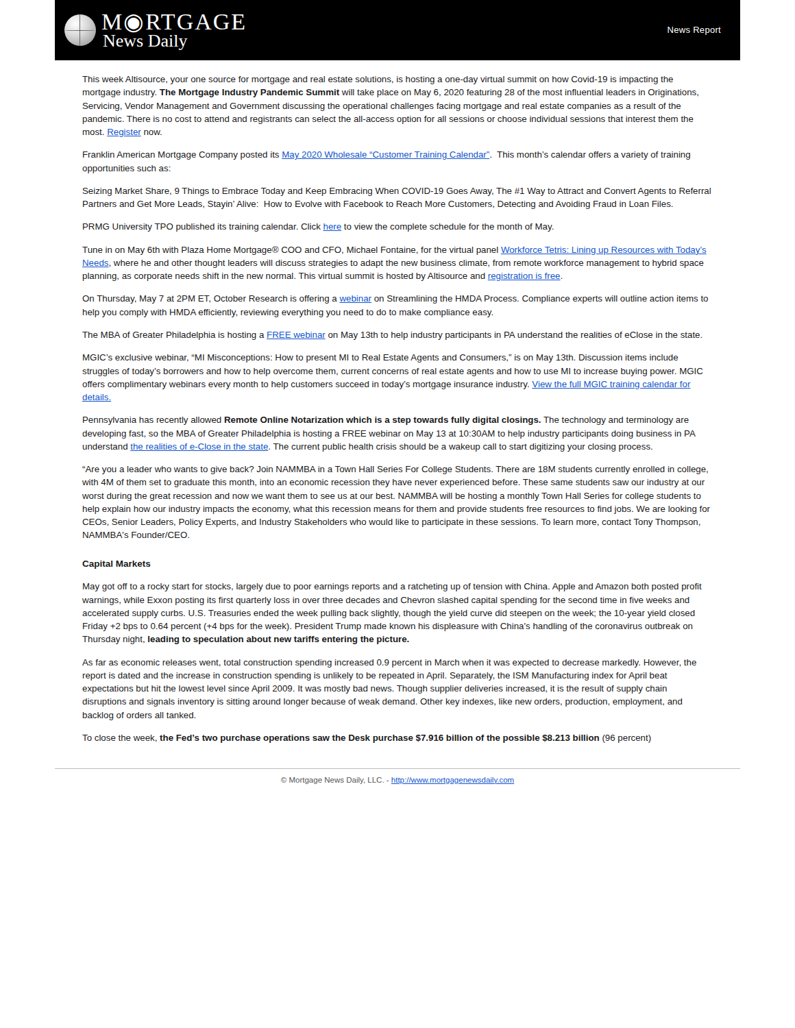M◉RTGAGE News Daily
News Report
This week Altisource, your one source for mortgage and real estate solutions, is hosting a one-day virtual summit on how Covid-19 is impacting the mortgage industry. The Mortgage Industry Pandemic Summit will take place on May 6, 2020 featuring 28 of the most influential leaders in Originations, Servicing, Vendor Management and Government discussing the operational challenges facing mortgage and real estate companies as a result of the pandemic. There is no cost to attend and registrants can select the all-access option for all sessions or choose individual sessions that interest them the most. Register now.
Franklin American Mortgage Company posted its May 2020 Wholesale “Customer Training Calendar”. This month’s calendar offers a variety of training opportunities such as:
Seizing Market Share, 9 Things to Embrace Today and Keep Embracing When COVID-19 Goes Away, The #1 Way to Attract and Convert Agents to Referral Partners and Get More Leads, Stayin’ Alive: How to Evolve with Facebook to Reach More Customers, Detecting and Avoiding Fraud in Loan Files.
PRMG University TPO published its training calendar. Click here to view the complete schedule for the month of May.
Tune in on May 6th with Plaza Home Mortgage® COO and CFO, Michael Fontaine, for the virtual panel Workforce Tetris: Lining up Resources with Today’s Needs, where he and other thought leaders will discuss strategies to adapt the new business climate, from remote workforce management to hybrid space planning, as corporate needs shift in the new normal. This virtual summit is hosted by Altisource and registration is free.
On Thursday, May 7 at 2PM ET, October Research is offering a webinar on Streamlining the HMDA Process. Compliance experts will outline action items to help you comply with HMDA efficiently, reviewing everything you need to do to make compliance easy.
The MBA of Greater Philadelphia is hosting a FREE webinar on May 13th to help industry participants in PA understand the realities of eClose in the state.
MGIC’s exclusive webinar, “MI Misconceptions: How to present MI to Real Estate Agents and Consumers,” is on May 13th. Discussion items include struggles of today’s borrowers and how to help overcome them, current concerns of real estate agents and how to use MI to increase buying power. MGIC offers complimentary webinars every month to help customers succeed in today’s mortgage insurance industry. View the full MGIC training calendar for details.
Pennsylvania has recently allowed Remote Online Notarization which is a step towards fully digital closings. The technology and terminology are developing fast, so the MBA of Greater Philadelphia is hosting a FREE webinar on May 13 at 10:30AM to help industry participants doing business in PA understand the realities of e-Close in the state. The current public health crisis should be a wakeup call to start digitizing your closing process.
“Are you a leader who wants to give back? Join NAMMBA in a Town Hall Series For College Students. There are 18M students currently enrolled in college, with 4M of them set to graduate this month, into an economic recession they have never experienced before. These same students saw our industry at our worst during the great recession and now we want them to see us at our best. NAMMBA will be hosting a monthly Town Hall Series for college students to help explain how our industry impacts the economy, what this recession means for them and provide students free resources to find jobs. We are looking for CEOs, Senior Leaders, Policy Experts, and Industry Stakeholders who would like to participate in these sessions. To learn more, contact Tony Thompson, NAMMBA's Founder/CEO.
Capital Markets
May got off to a rocky start for stocks, largely due to poor earnings reports and a ratcheting up of tension with China. Apple and Amazon both posted profit warnings, while Exxon posting its first quarterly loss in over three decades and Chevron slashed capital spending for the second time in five weeks and accelerated supply curbs. U.S. Treasuries ended the week pulling back slightly, though the yield curve did steepen on the week; the 10-year yield closed Friday +2 bps to 0.64 percent (+4 bps for the week). President Trump made known his displeasure with China's handling of the coronavirus outbreak on Thursday night, leading to speculation about new tariffs entering the picture.
As far as economic releases went, total construction spending increased 0.9 percent in March when it was expected to decrease markedly. However, the report is dated and the increase in construction spending is unlikely to be repeated in April. Separately, the ISM Manufacturing index for April beat expectations but hit the lowest level since April 2009. It was mostly bad news. Though supplier deliveries increased, it is the result of supply chain disruptions and signals inventory is sitting around longer because of weak demand. Other key indexes, like new orders, production, employment, and backlog of orders all tanked.
To close the week, the Fed’s two purchase operations saw the Desk purchase $7.916 billion of the possible $8.213 billion (96 percent)
© Mortgage News Daily, LLC. - http://www.mortgagenewsdaily.com